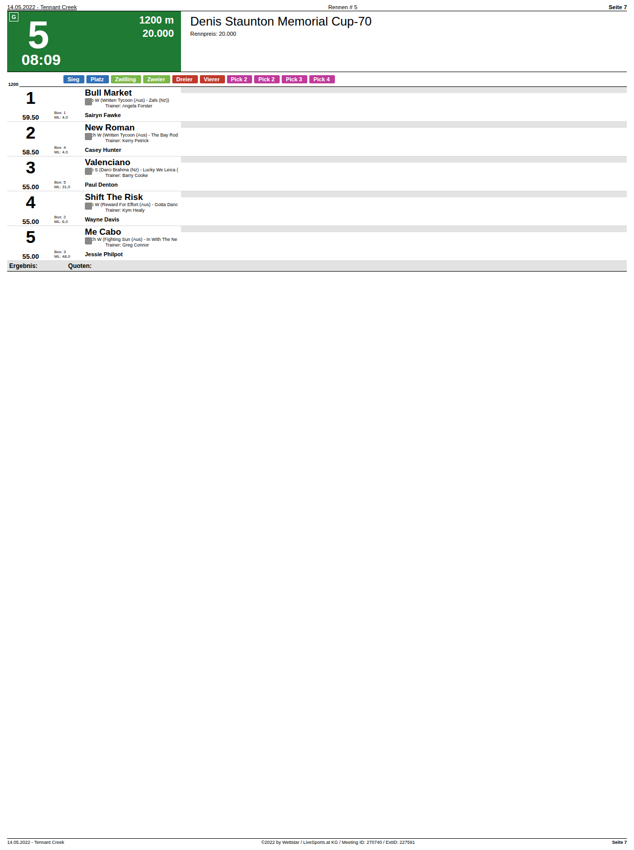14.05.2022 - Tennant Creek
Rennen # 5
Seite 7
G
5
08:09
1200 m
20.000
Denis Staunton Memorial Cup-70
Rennpreis: 20.000
Sieg Platz Zwilling Zweier Dreier Vierer Pick 2 Pick 2 Pick 3 Pick 4 1200
1
59.50
Box: 1
ML: 4,0
Bull Market
7j. b W (Written Tycoon (Aus) - Zals (Nz))
Trainer: Angela Forster
Sairyn Fawke
2
58.50
Box: 4
ML: 4,0
New Roman
5j. ch W (Written Tycoon (Aus) - The Bay Rod
Trainer: Kerry Petrick
Casey Hunter
3
55.00
Box: 5
ML: 31,0
Valenciano
6j. b S (Darci Brahma (Nz) - Lucky We Leica (
Trainer: Barry Cooke
Paul Denton
4
55.00
Box: 2
ML: 6,0
Shift The Risk
5j. b W (Reward For Effort (Aus) - Gotta Danc
Trainer: Kym Healy
Wayne Davis
5
55.00
Box: 3
ML: 48,0
Me Cabo
6j. ch W (Fighting Sun (Aus) - In With The Ne
Trainer: Greg Connor
Jessie Philpot
Ergebnis:
Quoten:
14.05.2022 - Tennant Creek
©2022 by Wettstar / LiveSports.at KG / Meeting ID: 270740 / ExtID: 227591
Seite 7